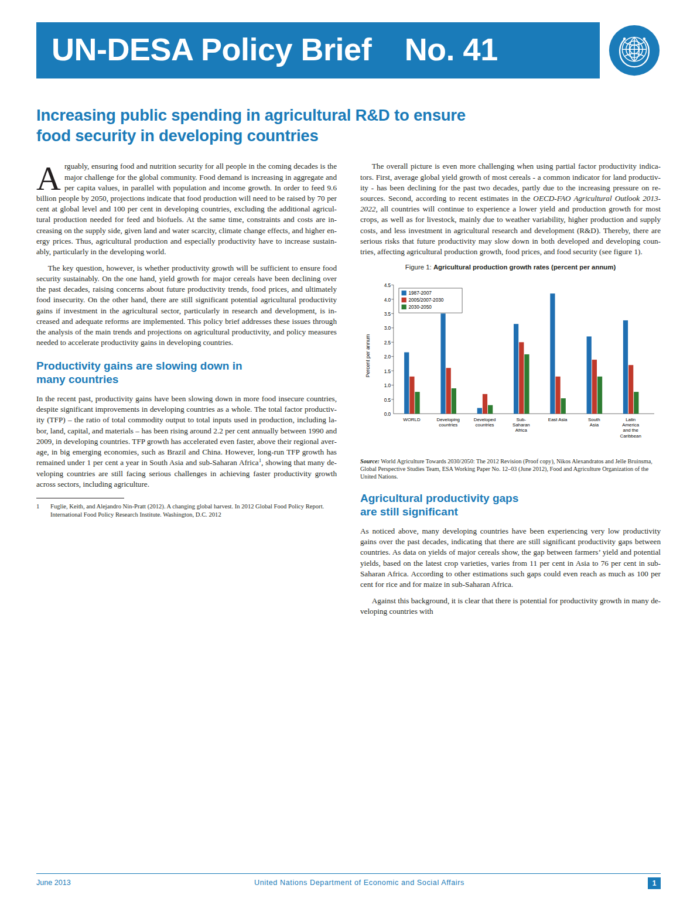UN-DESA Policy Brief No. 41
Increasing public spending in agricultural R&D to ensure
food security in developing countries
Arguably, ensuring food and nutrition security for all people in the coming decades is the major challenge for the global community. Food demand is increasing in aggregate and per capita values, in parallel with population and income growth. In order to feed 9.6 billion people by 2050, projections indicate that food production will need to be raised by 70 per cent at global level and 100 per cent in developing countries, excluding the additional agricultural production needed for feed and biofuels. At the same time, constraints and costs are increasing on the supply side, given land and water scarcity, climate change effects, and higher energy prices. Thus, agricultural production and especially productivity have to increase sustainably, particularly in the developing world.
The key question, however, is whether productivity growth will be sufficient to ensure food security sustainably. On the one hand, yield growth for major cereals have been declining over the past decades, raising concerns about future productivity trends, food prices, and ultimately food insecurity. On the other hand, there are still significant potential agricultural productivity gains if investment in the agricultural sector, particularly in research and development, is increased and adequate reforms are implemented. This policy brief addresses these issues through the analysis of the main trends and projections on agricultural productivity, and policy measures needed to accelerate productivity gains in developing countries.
Productivity gains are slowing down in
many countries
In the recent past, productivity gains have been slowing down in more food insecure countries, despite significant improvements in developing countries as a whole. The total factor productivity (TFP) – the ratio of total commodity output to total inputs used in production, including labor, land, capital, and materials – has been rising around 2.2 per cent annually between 1990 and 2009, in developing countries. TFP growth has accelerated even faster, above their regional average, in big emerging economies, such as Brazil and China. However, long-run TFP growth has remained under 1 per cent a year in South Asia and sub-Saharan Africa1, showing that many developing countries are still facing serious challenges in achieving faster productivity growth across sectors, including agriculture.
1
Fuglie, Keith, and Alejandro Nin-Pratt (2012). A changing global harvest. In 2012 Global Food Policy Report. International Food Policy Research Institute. Washington, D.C. 2012
The overall picture is even more challenging when using partial factor productivity indicators. First, average global yield growth of most cereals - a common indicator for land productivity - has been declining for the past two decades, partly due to the increasing pressure on resources. Second, according to recent estimates in the OECD-FAO Agricultural Outlook 2013-2022, all countries will continue to experience a lower yield and production growth for most crops, as well as for livestock, mainly due to weather variability, higher production and supply costs, and less investment in agricultural research and development (R&D). Thereby, there are serious risks that future productivity may slow down in both developed and developing countries, affecting agricultural production growth, food prices, and food security (see figure 1).
Figure 1: Agricultural production growth rates (percent per annum)
Percent per annum 4.5 4.0 3.5 3.0 2.5 2.0 1.5 1.0 0.5 0.0 1987-2007 2005/2007-2030 2030-2050 WORLD Developing countries Developed countries Sub- Saharan Africa East Asia South Asia Latin America and the Caribbean
Source: World Agriculture Towards 2030/2050: The 2012 Revision (Proof copy), Nikos Alexandratos and Jelle Bruinsma, Global Perspective Studies Team, ESA Working Paper No. 12–03 (June 2012), Food and Agriculture Organization of the United Nations.
Agricultural productivity gaps
are still significant
As noticed above, many developing countries have been experiencing very low productivity gains over the past decades, indicating that there are still significant productivity gaps between countries. As data on yields of major cereals show, the gap between farmers’ yield and potential yields, based on the latest crop varieties, varies from 11 per cent in Asia to 76 per cent in sub-Saharan Africa. According to other estimations such gaps could even reach as much as 100 per cent for rice and for maize in sub-Saharan Africa.
Against this background, it is clear that there is potential for productivity growth in many developing countries with
June 2013
United Nations Department of Economic and Social Affairs
1